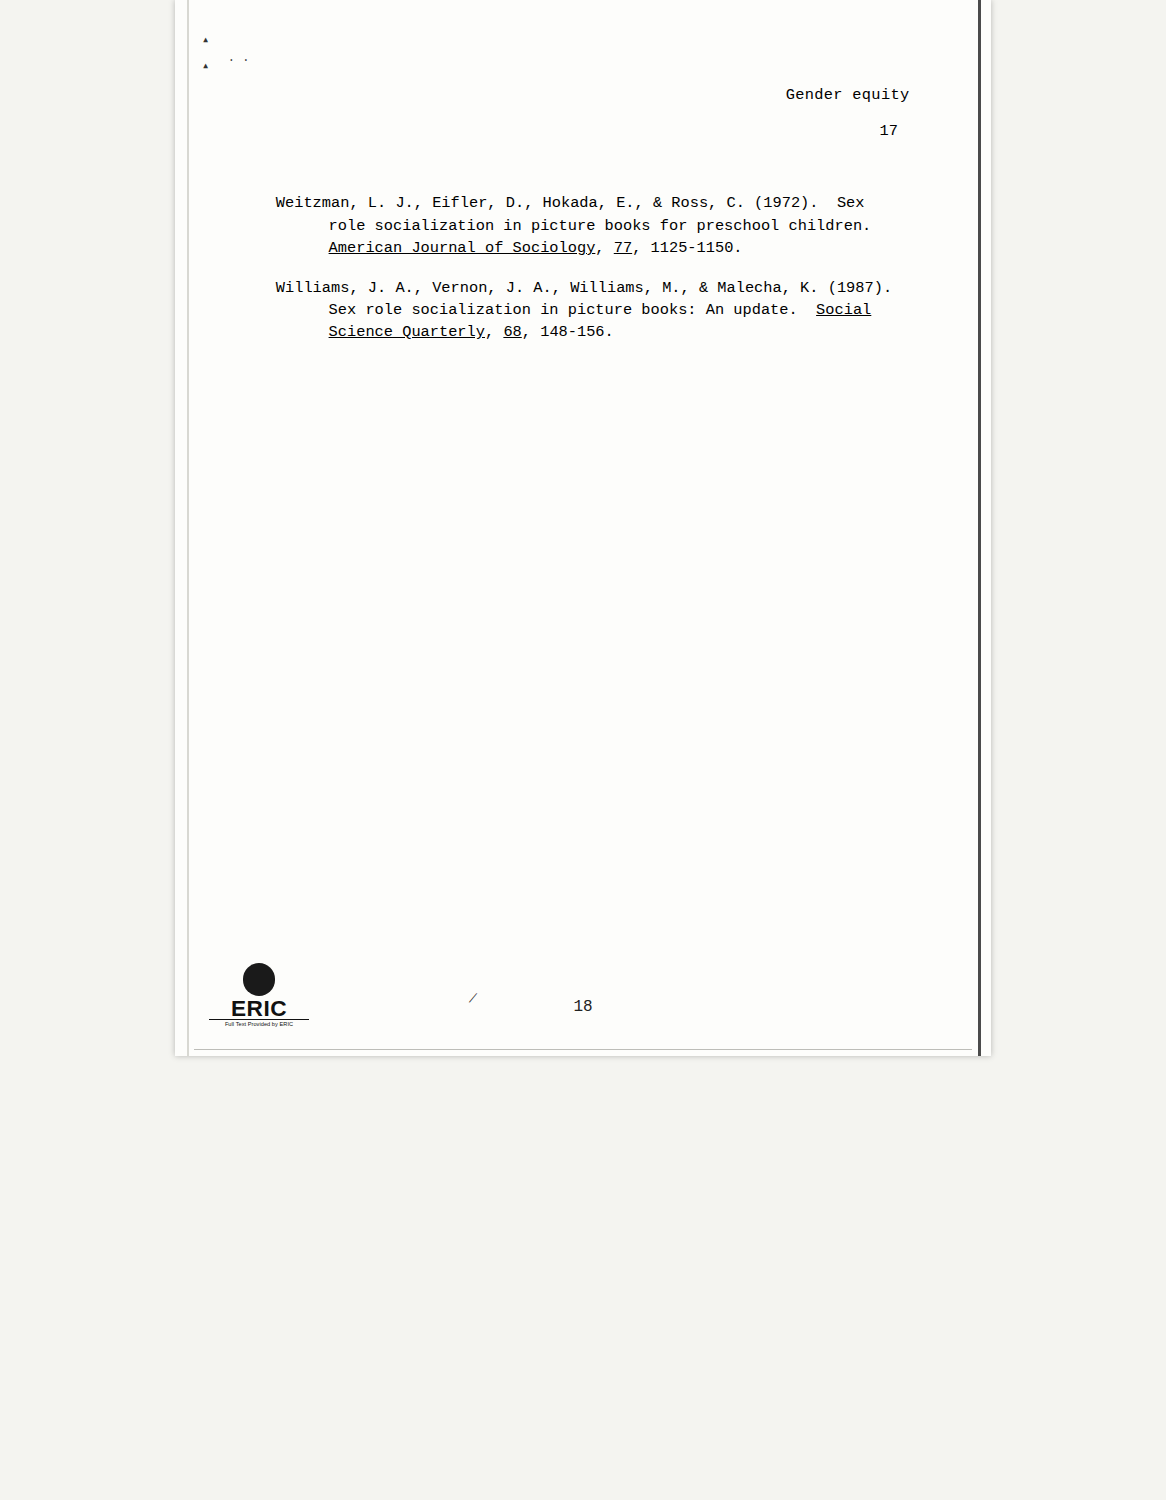▴ ▴
. .
Gender equity
17
Weitzman, L. J., Eifler, D., Hokada, E., & Ross, C. (1972). Sex role socialization in picture books for preschool children. American Journal of Sociology, 77, 1125-1150.
Williams, J. A., Vernon, J. A., Williams, M., & Malecha, K. (1987). Sex role socialization in picture books: An update. Social Science Quarterly, 68, 148-156.
18
⁄
ERIC
Full Text Provided by ERIC